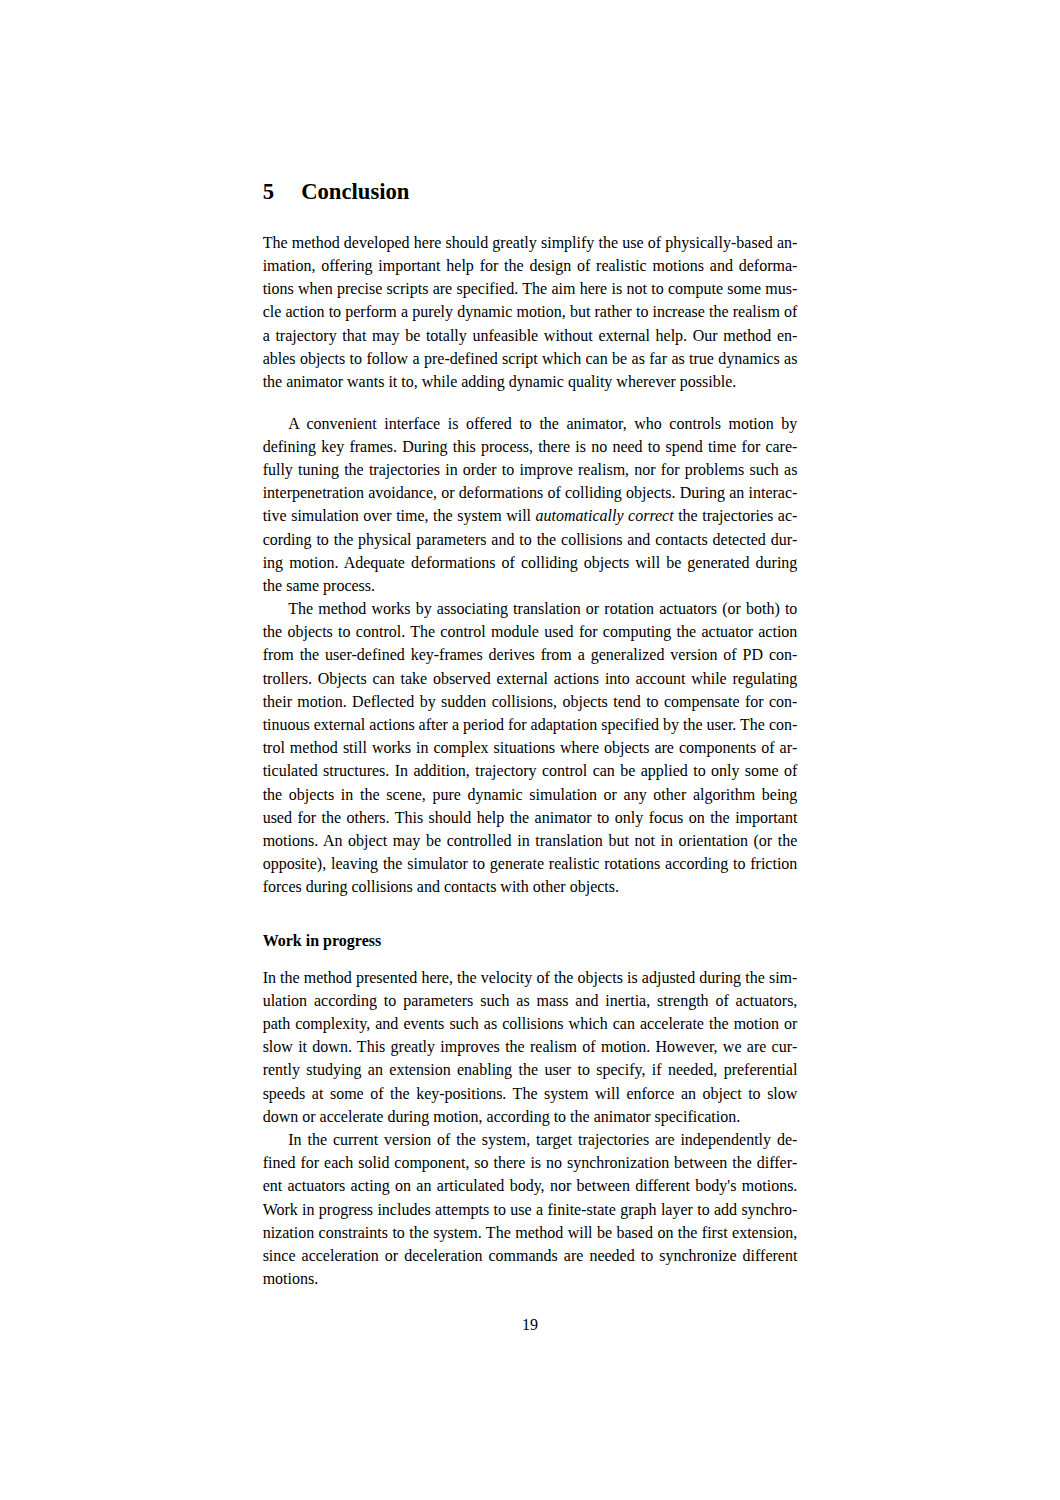5 Conclusion
The method developed here should greatly simplify the use of physically-based animation, offering important help for the design of realistic motions and deformations when precise scripts are specified. The aim here is not to compute some muscle action to perform a purely dynamic motion, but rather to increase the realism of a trajectory that may be totally unfeasible without external help. Our method enables objects to follow a pre-defined script which can be as far as true dynamics as the animator wants it to, while adding dynamic quality wherever possible.
A convenient interface is offered to the animator, who controls motion by defining key frames. During this process, there is no need to spend time for carefully tuning the trajectories in order to improve realism, nor for problems such as interpenetration avoidance, or deformations of colliding objects. During an interactive simulation over time, the system will automatically correct the trajectories according to the physical parameters and to the collisions and contacts detected during motion. Adequate deformations of colliding objects will be generated during the same process.
The method works by associating translation or rotation actuators (or both) to the objects to control. The control module used for computing the actuator action from the user-defined key-frames derives from a generalized version of PD controllers. Objects can take observed external actions into account while regulating their motion. Deflected by sudden collisions, objects tend to compensate for continuous external actions after a period for adaptation specified by the user. The control method still works in complex situations where objects are components of articulated structures. In addition, trajectory control can be applied to only some of the objects in the scene, pure dynamic simulation or any other algorithm being used for the others. This should help the animator to only focus on the important motions. An object may be controlled in translation but not in orientation (or the opposite), leaving the simulator to generate realistic rotations according to friction forces during collisions and contacts with other objects.
Work in progress
In the method presented here, the velocity of the objects is adjusted during the simulation according to parameters such as mass and inertia, strength of actuators, path complexity, and events such as collisions which can accelerate the motion or slow it down. This greatly improves the realism of motion. However, we are currently studying an extension enabling the user to specify, if needed, preferential speeds at some of the key-positions. The system will enforce an object to slow down or accelerate during motion, according to the animator specification.
In the current version of the system, target trajectories are independently defined for each solid component, so there is no synchronization between the different actuators acting on an articulated body, nor between different body's motions. Work in progress includes attempts to use a finite-state graph layer to add synchronization constraints to the system. The method will be based on the first extension, since acceleration or deceleration commands are needed to synchronize different motions.
19